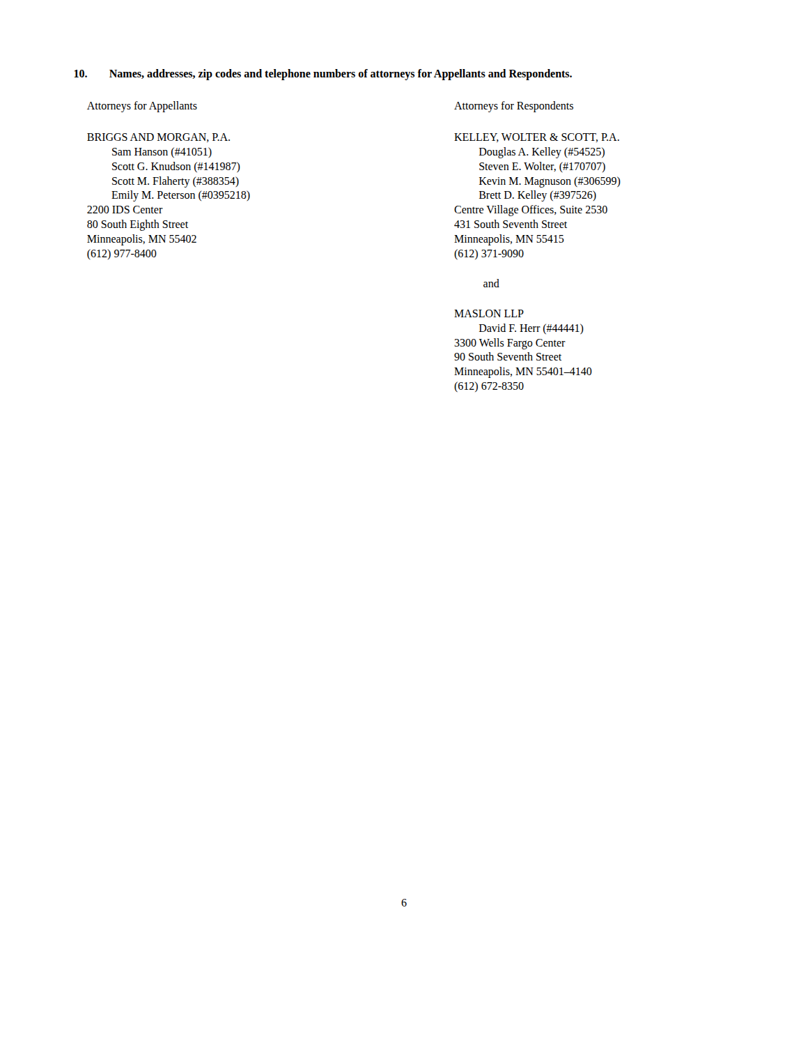10. Names, addresses, zip codes and telephone numbers of attorneys for Appellants and Respondents.
| Attorneys for Appellants BRIGGS AND MORGAN, P.A. Sam Hanson (#41051) Scott G. Knudson (#141987) Scott M. Flaherty (#388354) Emily M. Peterson (#0395218) 2200 IDS Center 80 South Eighth Street Minneapolis, MN 55402 (612) 977-8400 | Attorneys for Respondents KELLEY, WOLTER & SCOTT, P.A. Douglas A. Kelley (#54525) Steven E. Wolter, (#170707) Kevin M. Magnuson (#306599) Brett D. Kelley (#397526) Centre Village Offices, Suite 2530 431 South Seventh Street Minneapolis, MN 55415 (612) 371-9090 and MASLON LLP David F. Herr (#44441) 3300 Wells Fargo Center 90 South Seventh Street Minneapolis, MN 55401–4140 (612) 672-8350 |
6